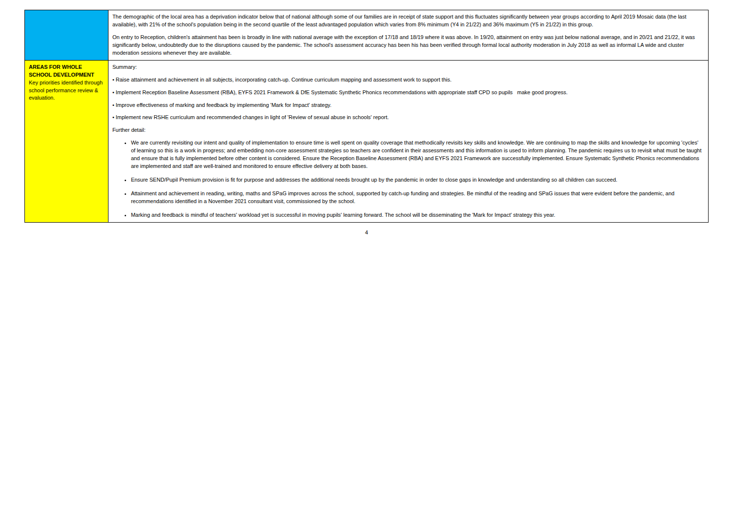| | The demographic of the local area has a deprivation indicator below that of national although some of our families are in receipt of state support and this fluctuates significantly between year groups according to April 2019 Mosaic data (the last available), with 21% of the school's population being in the second quartile of the least advantaged population which varies from 8% minimum (Y4 in 21/22) and 36% maximum (Y5 in 21/22) in this group. On entry to Reception, children's attainment has been is broadly in line with national average with the exception of 17/18 and 18/19 where it was above. In 19/20, attainment on entry was just below national average, and in 20/21 and 21/22, it was significantly below, undoubtedly due to the disruptions caused by the pandemic. The school's assessment accuracy has been his has been verified through formal local authority moderation in July 2018 as well as informal LA wide and cluster moderation sessions whenever they are available. |
| AREAS FOR WHOLE SCHOOL DEVELOPMENT Key priorities identified through school performance review & evaluation. | Summary: • Raise attainment and achievement in all subjects, incorporating catch-up. Continue curriculum mapping and assessment work to support this. • Implement Reception Baseline Assessment (RBA), EYFS 2021 Framework & DfE Systematic Synthetic Phonics recommendations with appropriate staff CPD so pupils make good progress. • Improve effectiveness of marking and feedback by implementing 'Mark for Impact' strategy. • Implement new RSHE curriculum and recommended changes in light of 'Review of sexual abuse in schools' report. Further detail: We are currently revisiting our intent and quality of implementation to ensure time is well spent on quality coverage that methodically revisits key skills and knowledge. We are continuing to map the skills and knowledge for upcoming 'cycles' of learning so this is a work in progress; and embedding non-core assessment strategies so teachers are confident in their assessments and this information is used to inform planning. The pandemic requires us to revisit what must be taught and ensure that is fully implemented before other content is considered. Ensure the Reception Baseline Assessment (RBA) and EYFS 2021 Framework are successfully implemented. Ensure Systematic Synthetic Phonics recommendations are implemented and staff are well-trained and monitored to ensure effective delivery at both bases. Ensure SEND/Pupil Premium provision is fit for purpose and addresses the additional needs brought up by the pandemic in order to close gaps in knowledge and understanding so all children can succeed. Attainment and achievement in reading, writing, maths and SPaG improves across the school, supported by catch-up funding and strategies. Be mindful of the reading and SPaG issues that were evident before the pandemic, and recommendations identified in a November 2021 consultant visit, commissioned by the school. Marking and feedback is mindful of teachers' workload yet is successful in moving pupils' learning forward. The school will be disseminating the 'Mark for Impact' strategy this year. |
4